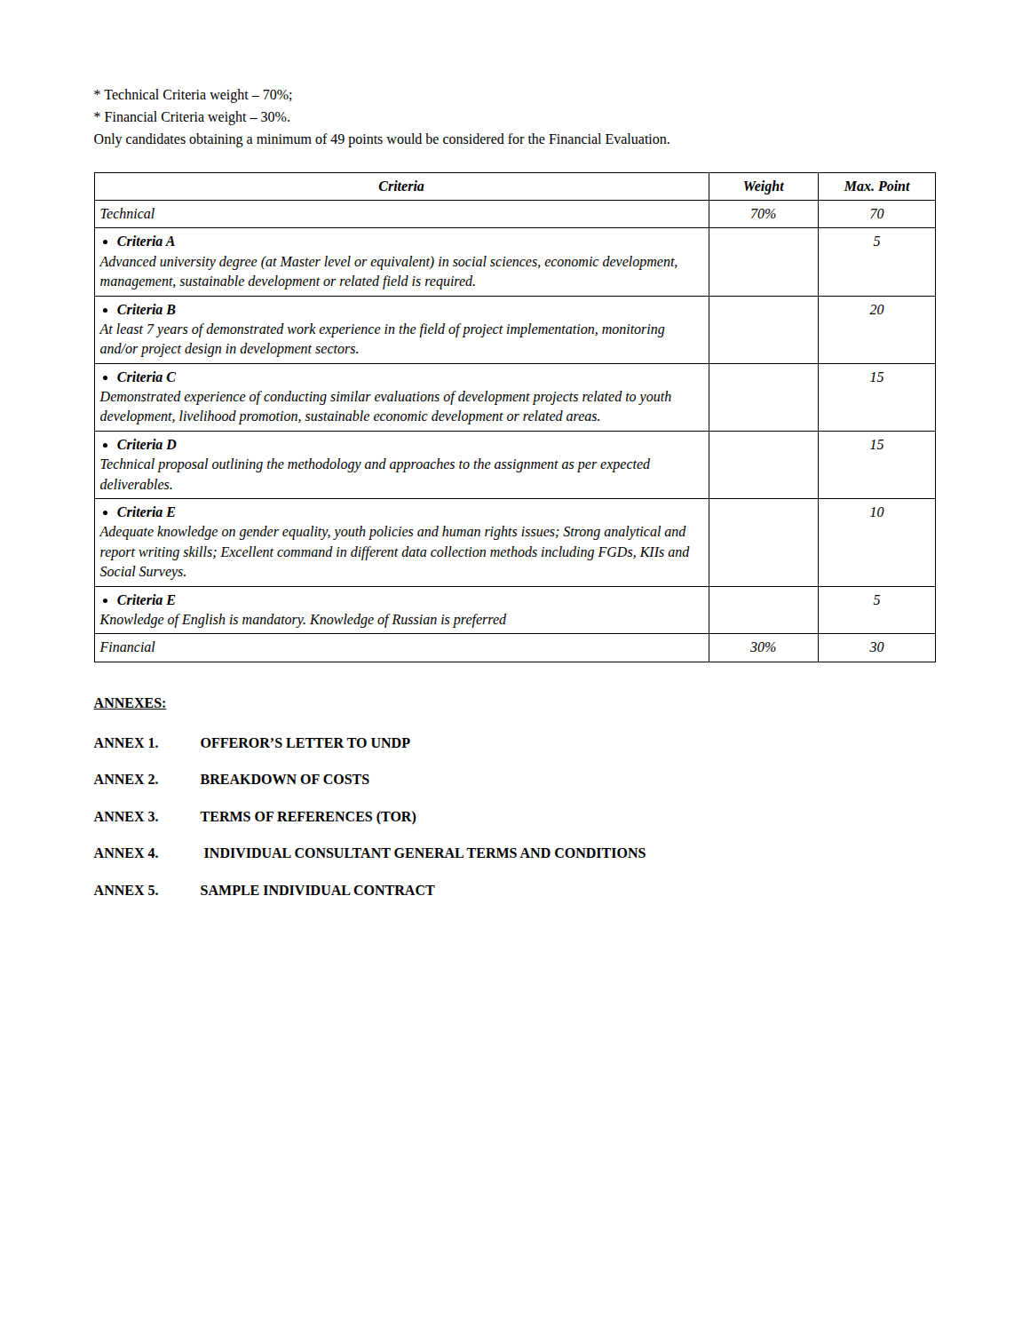* Technical Criteria weight – 70%;
* Financial Criteria weight – 30%.
Only candidates obtaining a minimum of 49 points would be considered for the Financial Evaluation.
| Criteria | Weight | Max. Point |
| --- | --- | --- |
| Technical | 70% | 70 |
| Criteria A Advanced university degree (at Master level or equivalent) in social sciences, economic development, management, sustainable development or related field is required. | | 5 |
| Criteria B At least 7 years of demonstrated work experience in the field of project implementation, monitoring and/or project design in development sectors. | | 20 |
| Criteria C Demonstrated experience of conducting similar evaluations of development projects related to youth development, livelihood promotion, sustainable economic development or related areas. | | 15 |
| Criteria D Technical proposal outlining the methodology and approaches to the assignment as per expected deliverables. | | 15 |
| Criteria E Adequate knowledge on gender equality, youth policies and human rights issues; Strong analytical and report writing skills; Excellent command in different data collection methods including FGDs, KIIs and Social Surveys. | | 10 |
| Criteria E Knowledge of English is mandatory. Knowledge of Russian is preferred | | 5 |
| Financial | 30% | 30 |
ANNEXES:
| ANNEX 1. | OFFEROR’S LETTER TO UNDP |
| ANNEX 2. | BREAKDOWN OF COSTS |
| ANNEX 3. | TERMS OF REFERENCES (TOR) |
| ANNEX 4. | INDIVIDUAL CONSULTANT GENERAL TERMS AND CONDITIONS |
| ANNEX 5. | SAMPLE INDIVIDUAL CONTRACT |